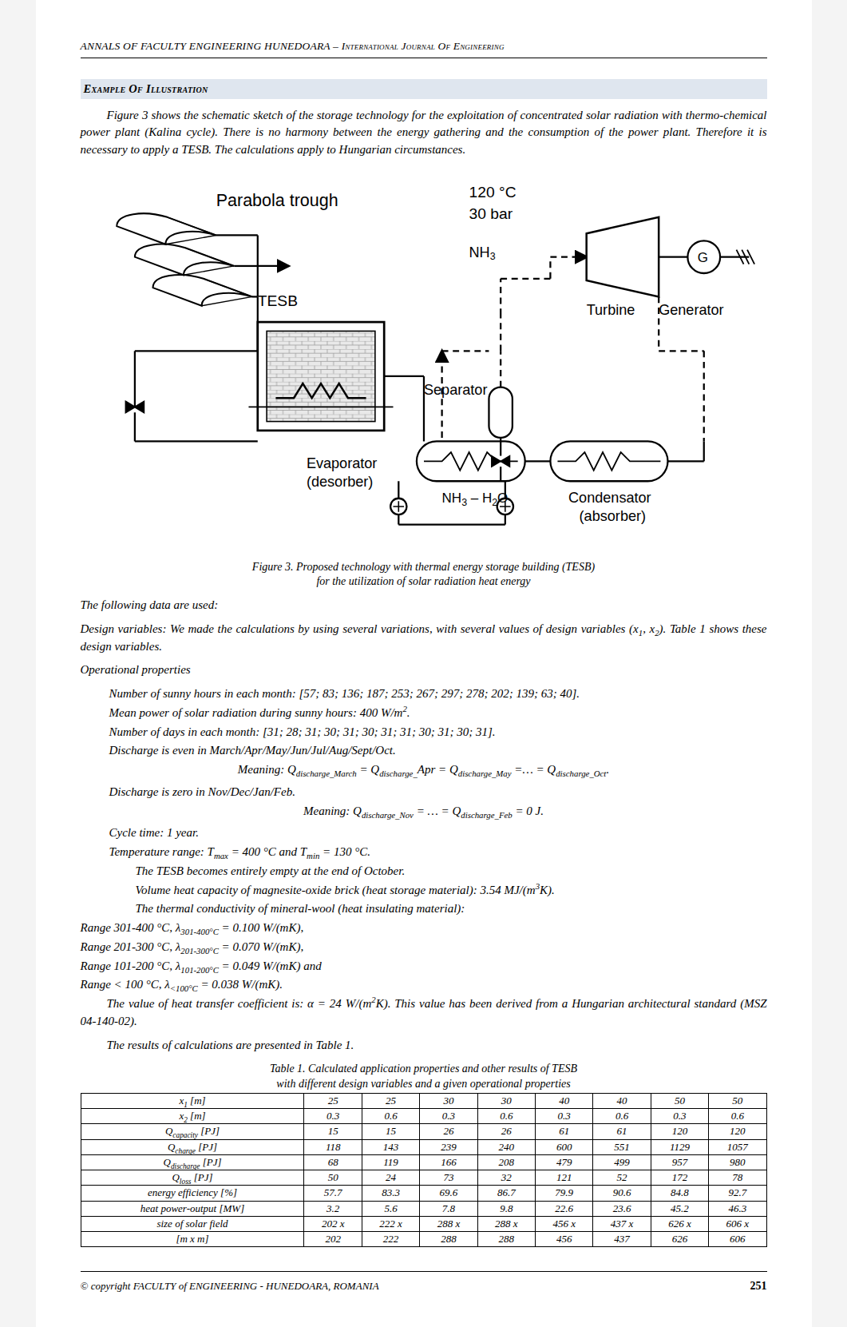ANNALS OF FACULTY ENGINEERING HUNEDOARA – International Journal Of Engineering
Example Of Illustration
Figure 3 shows the schematic sketch of the storage technology for the exploitation of concentrated solar radiation with thermo-chemical power plant (Kalina cycle). There is no harmony between the energy gathering and the consumption of the power plant. Therefore it is necessary to apply a TESB. The calculations apply to Hungarian circumstances.
Parabola trough TESB Evaporator (desorber) NH3 – H2O Condensator (absorber) Separator Turbine G Generator 120 °C 30 bar NH3
Figure 3. Proposed technology with thermal energy storage building (TESB)
for the utilization of solar radiation heat energy
The following data are used:
Design variables: We made the calculations by using several variations, with several values of design variables (x1, x2). Table 1 shows these design variables.
Operational properties
Number of sunny hours in each month: [57; 83; 136; 187; 253; 267; 297; 278; 202; 139; 63; 40].
Mean power of solar radiation during sunny hours: 400 W/m2.
Number of days in each month: [31; 28; 31; 30; 31; 30; 31; 31; 30; 31; 30; 31].
Discharge is even in March/Apr/May/Jun/Jul/Aug/Sept/Oct.
Meaning: Qdischarge_March = Qdischarge_Apr = Qdischarge_May =… = Qdischarge_Oct.
Discharge is zero in Nov/Dec/Jan/Feb.
Meaning: Qdischarge_Nov = … = Qdischarge_Feb = 0 J.
Cycle time: 1 year.
Temperature range: Tmax = 400 °C and Tmin = 130 °C.
The TESB becomes entirely empty at the end of October.
Volume heat capacity of magnesite-oxide brick (heat storage material): 3.54 MJ/(m3K).
The thermal conductivity of mineral-wool (heat insulating material):
Range 301-400 °C, λ301-400°C = 0.100 W/(mK),
Range 201-300 °C, λ201-300°C = 0.070 W/(mK),
Range 101-200 °C, λ101-200°C = 0.049 W/(mK) and
Range < 100 °C, λ<100°C = 0.038 W/(mK).
The value of heat transfer coefficient is: α = 24 W/(m2K). This value has been derived from a Hungarian architectural standard (MSZ 04-140-02).
The results of calculations are presented in Table 1.
Table 1. Calculated application properties and other results of TESB
with different design variables and a given operational properties
| x 1 [m] | 25 | 25 | 30 | 30 | 40 | 40 | 50 | 50 |
| x 2 [m] | 0.3 | 0.6 | 0.3 | 0.6 | 0.3 | 0.6 | 0.3 | 0.6 |
| Q capacity [PJ] | 15 | 15 | 26 | 26 | 61 | 61 | 120 | 120 |
| Q charge [PJ] | 118 | 143 | 239 | 240 | 600 | 551 | 1129 | 1057 |
| Q discharge [PJ] | 68 | 119 | 166 | 208 | 479 | 499 | 957 | 980 |
| Q loss [PJ] | 50 | 24 | 73 | 32 | 121 | 52 | 172 | 78 |
| energy efficiency [%] | 57.7 | 83.3 | 69.6 | 86.7 | 79.9 | 90.6 | 84.8 | 92.7 |
| heat power-output [MW] | 3.2 | 5.6 | 7.8 | 9.8 | 22.6 | 23.6 | 45.2 | 46.3 |
| size of solar field | 202 x | 222 x | 288 x | 288 x | 456 x | 437 x | 626 x | 606 x |
| [m x m] | 202 | 222 | 288 | 288 | 456 | 437 | 626 | 606 |
© copyright FACULTY of ENGINEERING - HUNEDOARA, ROMANIA 251